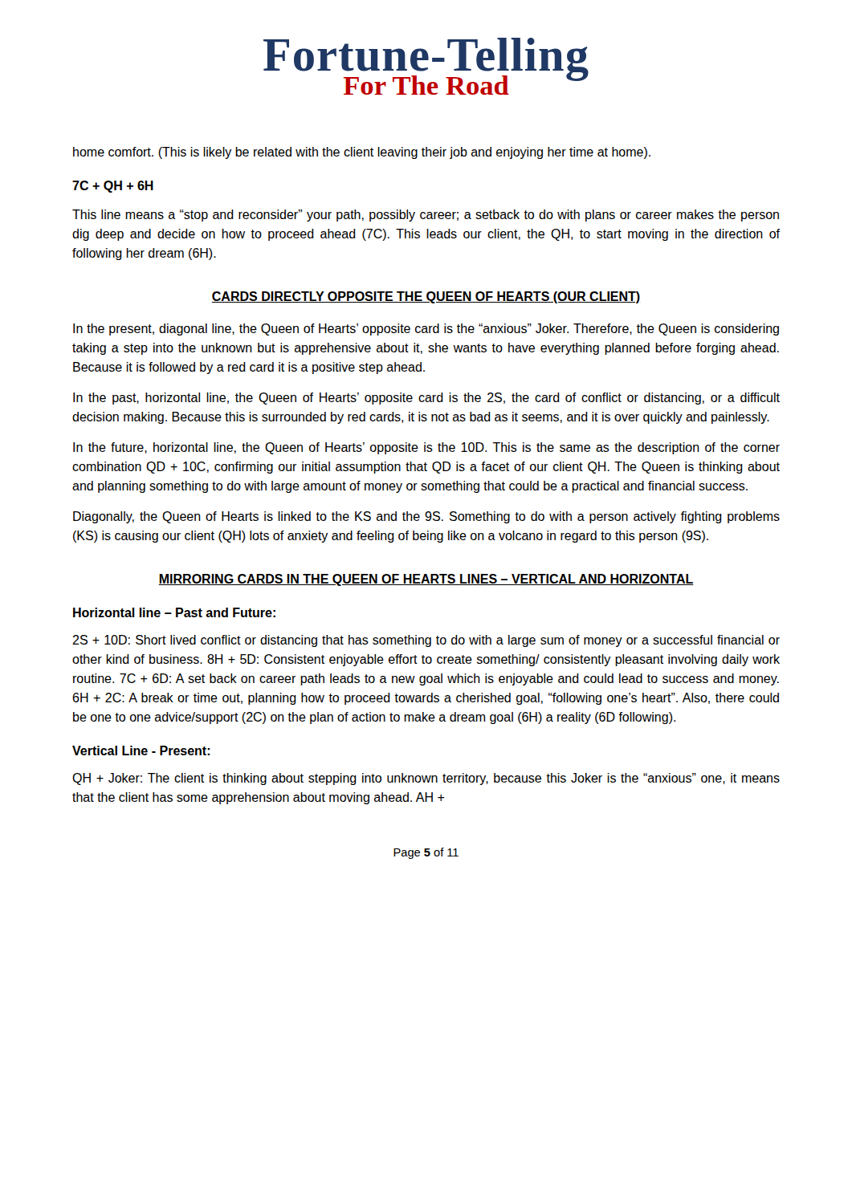Fortune-Telling
For The Road
home comfort. (This is likely be related with the client leaving their job and enjoying her time at home).
7C + QH + 6H
This line means a “stop and reconsider” your path, possibly career; a setback to do with plans or career makes the person dig deep and decide on how to proceed ahead (7C). This leads our client, the QH, to start moving in the direction of following her dream (6H).
CARDS DIRECTLY OPPOSITE THE QUEEN OF HEARTS (OUR CLIENT)
In the present, diagonal line, the Queen of Hearts’ opposite card is the “anxious” Joker. Therefore, the Queen is considering taking a step into the unknown but is apprehensive about it, she wants to have everything planned before forging ahead. Because it is followed by a red card it is a positive step ahead.
In the past, horizontal line, the Queen of Hearts’ opposite card is the 2S, the card of conflict or distancing, or a difficult decision making. Because this is surrounded by red cards, it is not as bad as it seems, and it is over quickly and painlessly.
In the future, horizontal line, the Queen of Hearts’ opposite is the 10D. This is the same as the description of the corner combination QD + 10C, confirming our initial assumption that QD is a facet of our client QH. The Queen is thinking about and planning something to do with large amount of money or something that could be a practical and financial success.
Diagonally, the Queen of Hearts is linked to the KS and the 9S. Something to do with a person actively fighting problems (KS) is causing our client (QH) lots of anxiety and feeling of being like on a volcano in regard to this person (9S).
MIRRORING CARDS IN THE QUEEN OF HEARTS LINES – VERTICAL AND HORIZONTAL
Horizontal line – Past and Future:
2S + 10D: Short lived conflict or distancing that has something to do with a large sum of money or a successful financial or other kind of business. 8H + 5D: Consistent enjoyable effort to create something/ consistently pleasant involving daily work routine. 7C + 6D: A set back on career path leads to a new goal which is enjoyable and could lead to success and money. 6H + 2C: A break or time out, planning how to proceed towards a cherished goal, “following one’s heart”. Also, there could be one to one advice/support (2C) on the plan of action to make a dream goal (6H) a reality (6D following).
Vertical Line - Present:
QH + Joker: The client is thinking about stepping into unknown territory, because this Joker is the “anxious” one, it means that the client has some apprehension about moving ahead. AH +
Page 5 of 11